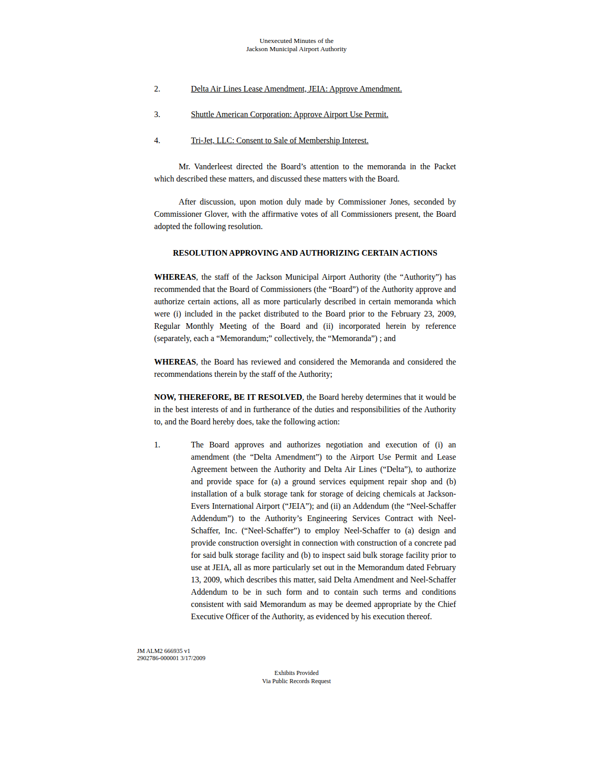Unexecuted Minutes of the
Jackson Municipal Airport Authority
2. Delta Air Lines Lease Amendment, JEIA: Approve Amendment.
3. Shuttle American Corporation: Approve Airport Use Permit.
4. Tri-Jet, LLC: Consent to Sale of Membership Interest.
Mr. Vanderleest directed the Board’s attention to the memoranda in the Packet which described these matters, and discussed these matters with the Board.
After discussion, upon motion duly made by Commissioner Jones, seconded by Commissioner Glover, with the affirmative votes of all Commissioners present, the Board adopted the following resolution.
RESOLUTION APPROVING AND AUTHORIZING CERTAIN ACTIONS
WHEREAS, the staff of the Jackson Municipal Airport Authority (the “Authority”) has recommended that the Board of Commissioners (the “Board”) of the Authority approve and authorize certain actions, all as more particularly described in certain memoranda which were (i) included in the packet distributed to the Board prior to the February 23, 2009, Regular Monthly Meeting of the Board and (ii) incorporated herein by reference (separately, each a “Memorandum;” collectively, the “Memoranda”) ; and
WHEREAS, the Board has reviewed and considered the Memoranda and considered the recommendations therein by the staff of the Authority;
NOW, THEREFORE, BE IT RESOLVED, the Board hereby determines that it would be in the best interests of and in furtherance of the duties and responsibilities of the Authority to, and the Board hereby does, take the following action:
1. The Board approves and authorizes negotiation and execution of (i) an amendment (the “Delta Amendment”) to the Airport Use Permit and Lease Agreement between the Authority and Delta Air Lines (“Delta”), to authorize and provide space for (a) a ground services equipment repair shop and (b) installation of a bulk storage tank for storage of deicing chemicals at Jackson-Evers International Airport (“JEIA”); and (ii) an Addendum (the “Neel-Schaffer Addendum”) to the Authority’s Engineering Services Contract with Neel-Schaffer, Inc. (“Neel-Schaffer”) to employ Neel-Schaffer to (a) design and provide construction oversight in connection with construction of a concrete pad for said bulk storage facility and (b) to inspect said bulk storage facility prior to use at JEIA, all as more particularly set out in the Memorandum dated February 13, 2009, which describes this matter, said Delta Amendment and Neel-Schaffer Addendum to be in such form and to contain such terms and conditions consistent with said Memorandum as may be deemed appropriate by the Chief Executive Officer of the Authority, as evidenced by his execution thereof.
JM ALM2 666935 v1
2902786-000001 3/17/2009
Exhibits Provided
Via Public Records Request